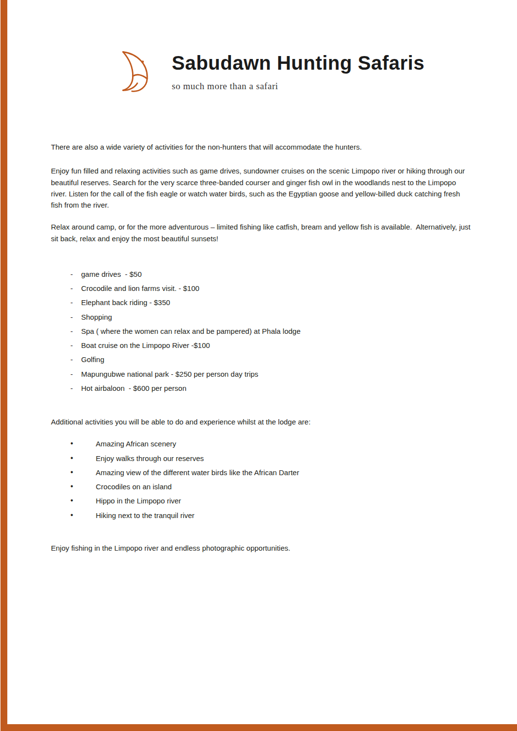Sabudawn Hunting Safaris
so much more than a safari
There are also a wide variety of activities for the non-hunters that will accommodate the hunters.
Enjoy fun filled and relaxing activities such as game drives, sundowner cruises on the scenic Limpopo river or hiking through our beautiful reserves. Search for the very scarce three-banded courser and ginger fish owl in the woodlands nest to the Limpopo river. Listen for the call of the fish eagle or watch water birds, such as the Egyptian goose and yellow-billed duck catching fresh fish from the river.
Relax around camp, or for the more adventurous – limited fishing like catfish, bream and yellow fish is available. Alternatively, just sit back, relax and enjoy the most beautiful sunsets!
game drives - $50
Crocodile and lion farms visit. - $100
Elephant back riding - $350
Shopping
Spa ( where the women can relax and be pampered) at Phala lodge
Boat cruise on the Limpopo River -$100
Golfing
Mapungubwe national park - $250 per person day trips
Hot airbaloon - $600 per person
Additional activities you will be able to do and experience whilst at the lodge are:
Amazing African scenery
Enjoy walks through our reserves
Amazing view of the different water birds like the African Darter
Crocodiles on an island
Hippo in the Limpopo river
Hiking next to the tranquil river
Enjoy fishing in the Limpopo river and endless photographic opportunities.